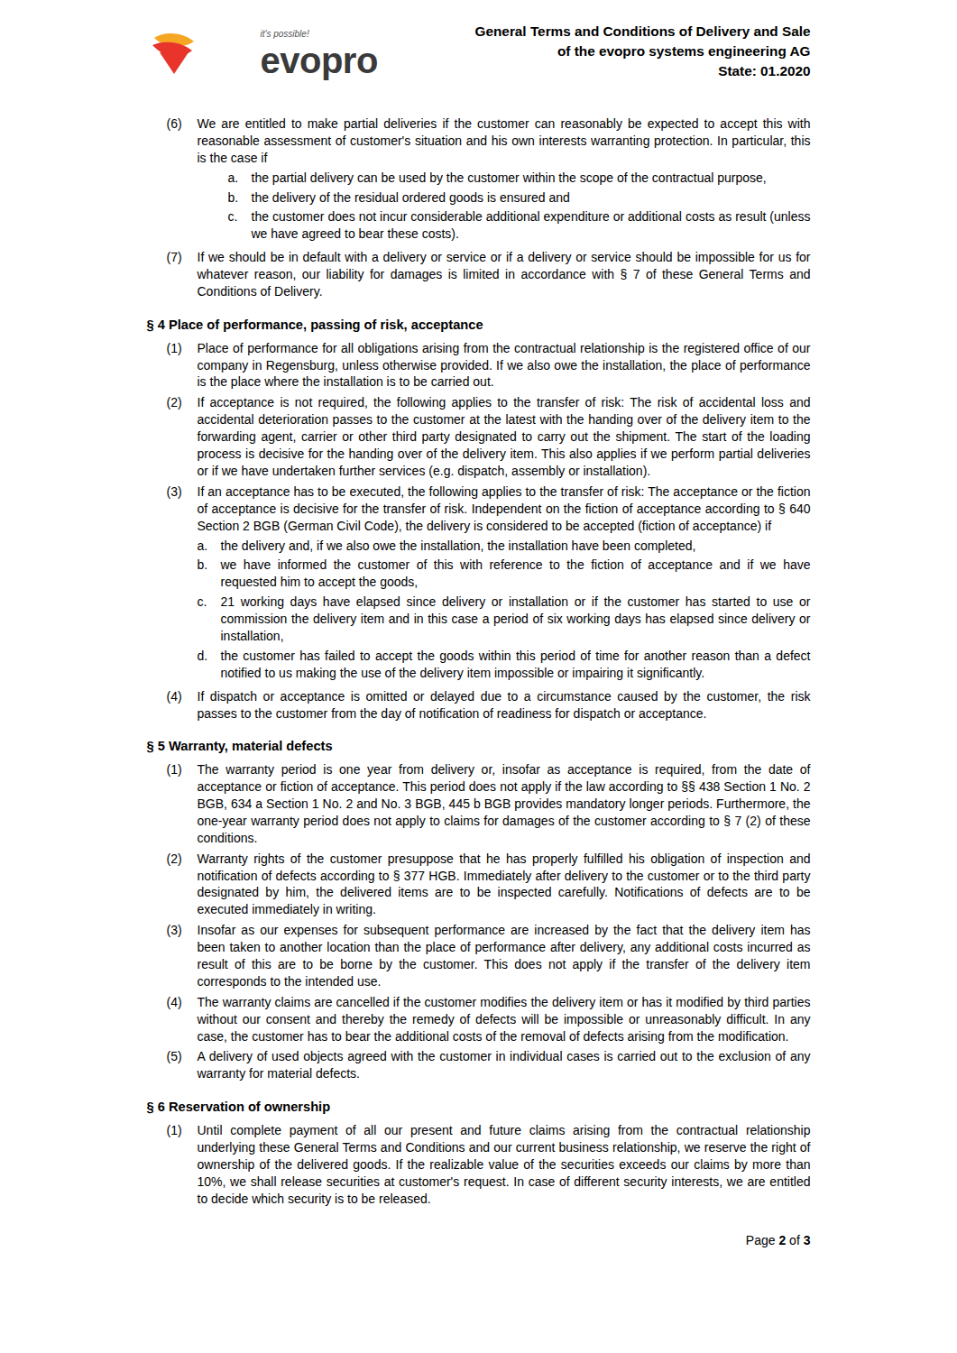it's possible!
evopro
General Terms and Conditions of Delivery and Sale
of the evopro systems engineering AG
State: 01.2020
(6) We are entitled to make partial deliveries if the customer can reasonably be expected to accept this with reasonable assessment of customer's situation and his own interests warranting protection. In particular, this is the case if
a. the partial delivery can be used by the customer within the scope of the contractual purpose,
b. the delivery of the residual ordered goods is ensured and
c. the customer does not incur considerable additional expenditure or additional costs as result (unless we have agreed to bear these costs).
(7) If we should be in default with a delivery or service or if a delivery or service should be impossible for us for whatever reason, our liability for damages is limited in accordance with § 7 of these General Terms and Conditions of Delivery.
§ 4 Place of performance, passing of risk, acceptance
(1) Place of performance for all obligations arising from the contractual relationship is the registered office of our company in Regensburg, unless otherwise provided. If we also owe the installation, the place of performance is the place where the installation is to be carried out.
(2) If acceptance is not required, the following applies to the transfer of risk: The risk of accidental loss and accidental deterioration passes to the customer at the latest with the handing over of the delivery item to the forwarding agent, carrier or other third party designated to carry out the shipment. The start of the loading process is decisive for the handing over of the delivery item. This also applies if we perform partial deliveries or if we have undertaken further services (e.g. dispatch, assembly or installation).
(3) If an acceptance has to be executed, the following applies to the transfer of risk: The acceptance or the fiction of acceptance is decisive for the transfer of risk. Independent on the fiction of acceptance according to § 640 Section 2 BGB (German Civil Code), the delivery is considered to be accepted (fiction of acceptance) if
a. the delivery and, if we also owe the installation, the installation have been completed,
b. we have informed the customer of this with reference to the fiction of acceptance and if we have requested him to accept the goods,
c. 21 working days have elapsed since delivery or installation or if the customer has started to use or commission the delivery item and in this case a period of six working days has elapsed since delivery or installation,
d. the customer has failed to accept the goods within this period of time for another reason than a defect notified to us making the use of the delivery item impossible or impairing it significantly.
(4) If dispatch or acceptance is omitted or delayed due to a circumstance caused by the customer, the risk passes to the customer from the day of notification of readiness for dispatch or acceptance.
§ 5 Warranty, material defects
(1) The warranty period is one year from delivery or, insofar as acceptance is required, from the date of acceptance or fiction of acceptance. This period does not apply if the law according to §§ 438 Section 1 No. 2 BGB, 634 a Section 1 No. 2 and No. 3 BGB, 445 b BGB provides mandatory longer periods. Furthermore, the one-year warranty period does not apply to claims for damages of the customer according to § 7 (2) of these conditions.
(2) Warranty rights of the customer presuppose that he has properly fulfilled his obligation of inspection and notification of defects according to § 377 HGB. Immediately after delivery to the customer or to the third party designated by him, the delivered items are to be inspected carefully. Notifications of defects are to be executed immediately in writing.
(3) Insofar as our expenses for subsequent performance are increased by the fact that the delivery item has been taken to another location than the place of performance after delivery, any additional costs incurred as result of this are to be borne by the customer. This does not apply if the transfer of the delivery item corresponds to the intended use.
(4) The warranty claims are cancelled if the customer modifies the delivery item or has it modified by third parties without our consent and thereby the remedy of defects will be impossible or unreasonably difficult. In any case, the customer has to bear the additional costs of the removal of defects arising from the modification.
(5) A delivery of used objects agreed with the customer in individual cases is carried out to the exclusion of any warranty for material defects.
§ 6 Reservation of ownership
(1) Until complete payment of all our present and future claims arising from the contractual relationship underlying these General Terms and Conditions and our current business relationship, we reserve the right of ownership of the delivered goods. If the realizable value of the securities exceeds our claims by more than 10%, we shall release securities at customer's request. In case of different security interests, we are entitled to decide which security is to be released.
Page 2 of 3